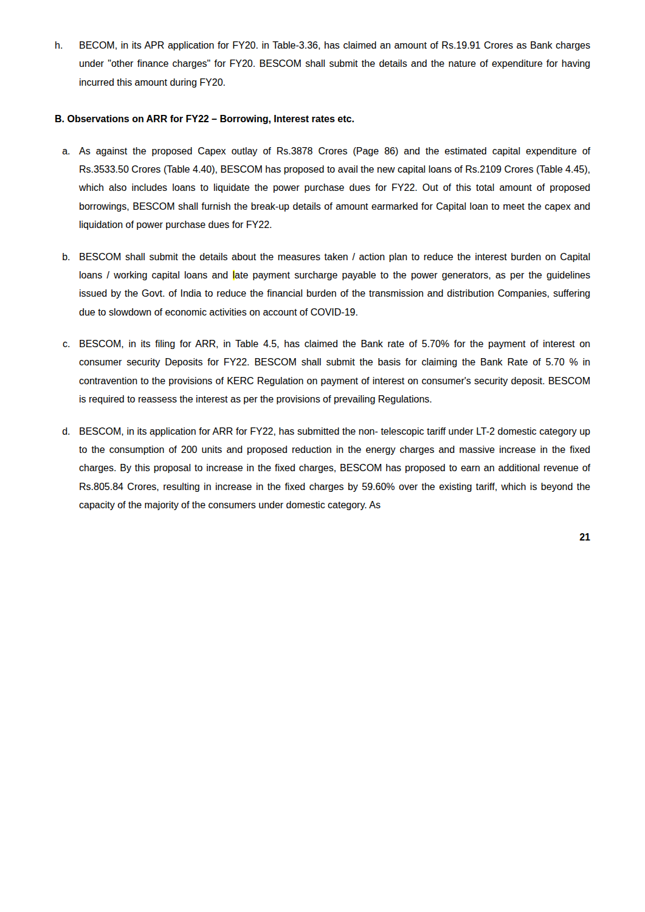h. BECOM, in its APR application for FY20. in Table-3.36, has claimed an amount of Rs.19.91 Crores as Bank charges under "other finance charges" for FY20. BESCOM shall submit the details and the nature of expenditure for having incurred this amount during FY20.
B. Observations on ARR for FY22 – Borrowing, Interest rates etc.
As against the proposed Capex outlay of Rs.3878 Crores (Page 86) and the estimated capital expenditure of Rs.3533.50 Crores (Table 4.40), BESCOM has proposed to avail the new capital loans of Rs.2109 Crores (Table 4.45), which also includes loans to liquidate the power purchase dues for FY22. Out of this total amount of proposed borrowings, BESCOM shall furnish the break-up details of amount earmarked for Capital loan to meet the capex and liquidation of power purchase dues for FY22.
BESCOM shall submit the details about the measures taken / action plan to reduce the interest burden on Capital loans / working capital loans and late payment surcharge payable to the power generators, as per the guidelines issued by the Govt. of India to reduce the financial burden of the transmission and distribution Companies, suffering due to slowdown of economic activities on account of COVID-19.
BESCOM, in its filing for ARR, in Table 4.5, has claimed the Bank rate of 5.70% for the payment of interest on consumer security Deposits for FY22. BESCOM shall submit the basis for claiming the Bank Rate of 5.70 % in contravention to the provisions of KERC Regulation on payment of interest on consumer's security deposit. BESCOM is required to reassess the interest as per the provisions of prevailing Regulations.
BESCOM, in its application for ARR for FY22, has submitted the non- telescopic tariff under LT-2 domestic category up to the consumption of 200 units and proposed reduction in the energy charges and massive increase in the fixed charges. By this proposal to increase in the fixed charges, BESCOM has proposed to earn an additional revenue of Rs.805.84 Crores, resulting in increase in the fixed charges by 59.60% over the existing tariff, which is beyond the capacity of the majority of the consumers under domestic category. As
21